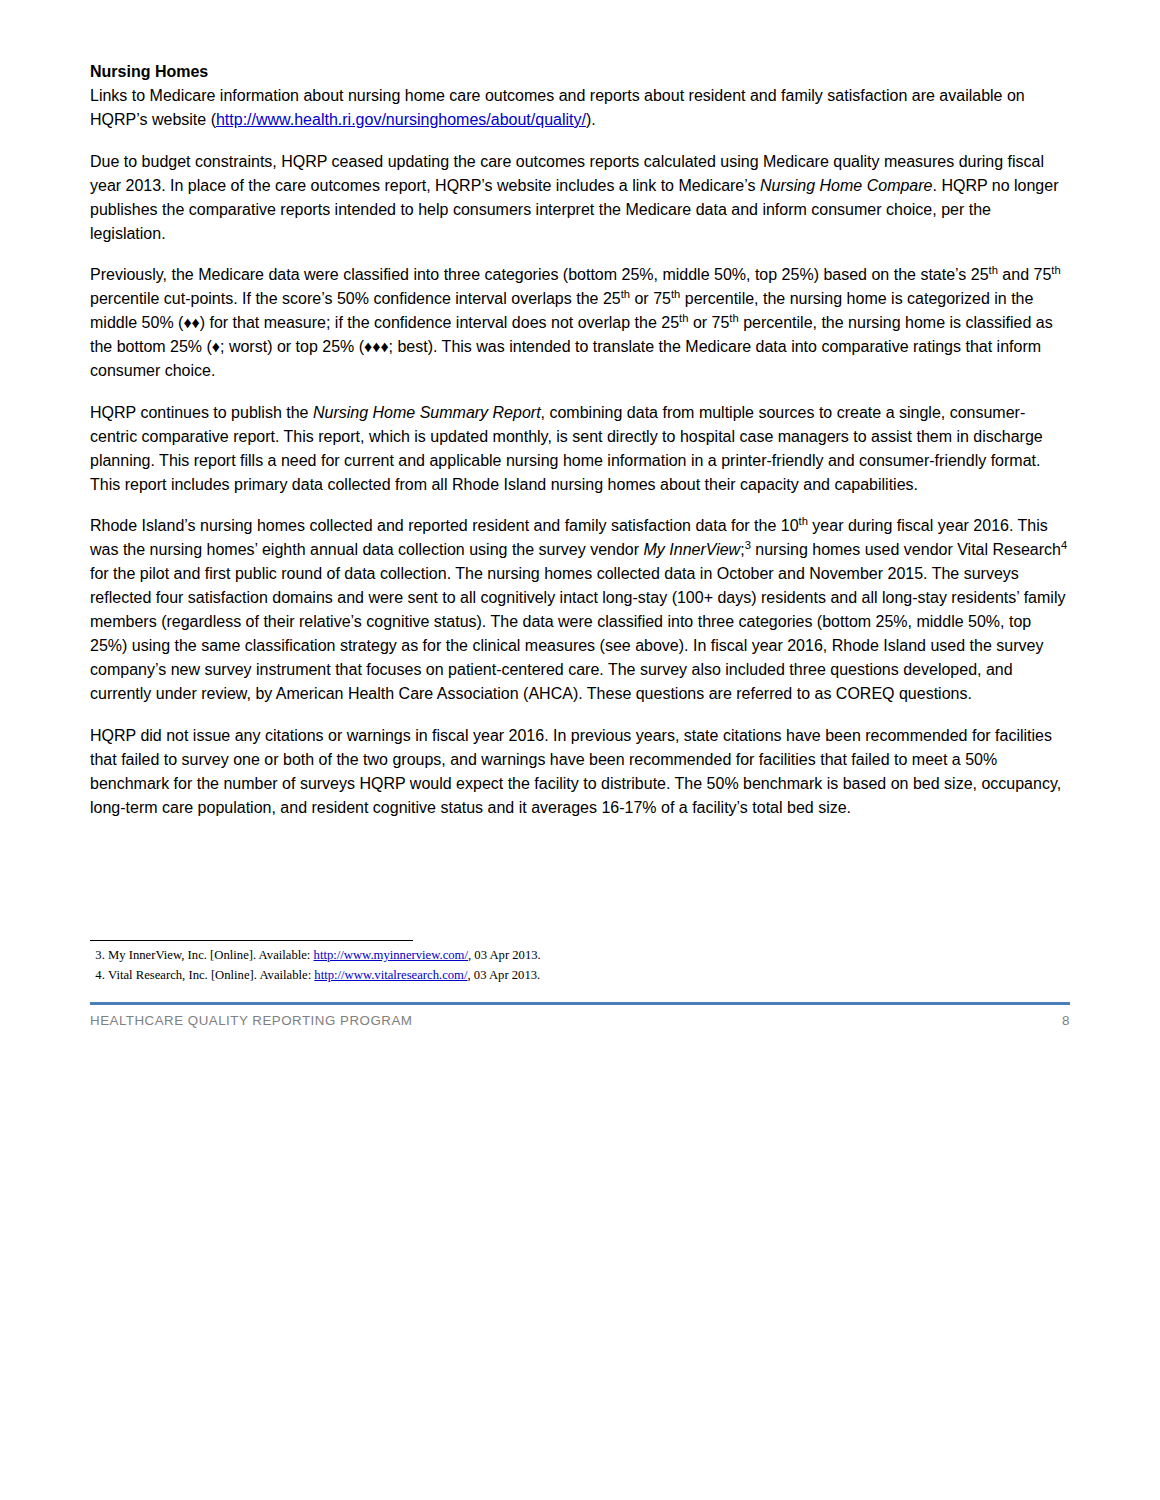Nursing Homes
Links to Medicare information about nursing home care outcomes and reports about resident and family satisfaction are available on HQRP’s website (http://www.health.ri.gov/nursinghomes/about/quality/).
Due to budget constraints, HQRP ceased updating the care outcomes reports calculated using Medicare quality measures during fiscal year 2013. In place of the care outcomes report, HQRP’s website includes a link to Medicare’s Nursing Home Compare. HQRP no longer publishes the comparative reports intended to help consumers interpret the Medicare data and inform consumer choice, per the legislation.
Previously, the Medicare data were classified into three categories (bottom 25%, middle 50%, top 25%) based on the state’s 25th and 75th percentile cut-points. If the score’s 50% confidence interval overlaps the 25th or 75th percentile, the nursing home is categorized in the middle 50% (♦♦) for that measure; if the confidence interval does not overlap the 25th or 75th percentile, the nursing home is classified as the bottom 25% (♦; worst) or top 25% (♦♦♦; best). This was intended to translate the Medicare data into comparative ratings that inform consumer choice.
HQRP continues to publish the Nursing Home Summary Report, combining data from multiple sources to create a single, consumer-centric comparative report. This report, which is updated monthly, is sent directly to hospital case managers to assist them in discharge planning. This report fills a need for current and applicable nursing home information in a printer-friendly and consumer-friendly format. This report includes primary data collected from all Rhode Island nursing homes about their capacity and capabilities.
Rhode Island’s nursing homes collected and reported resident and family satisfaction data for the 10th year during fiscal year 2016. This was the nursing homes’ eighth annual data collection using the survey vendor My InnerView;3 nursing homes used vendor Vital Research4 for the pilot and first public round of data collection. The nursing homes collected data in October and November 2015. The surveys reflected four satisfaction domains and were sent to all cognitively intact long-stay (100+ days) residents and all long-stay residents’ family members (regardless of their relative’s cognitive status). The data were classified into three categories (bottom 25%, middle 50%, top 25%) using the same classification strategy as for the clinical measures (see above). In fiscal year 2016, Rhode Island used the survey company’s new survey instrument that focuses on patient-centered care. The survey also included three questions developed, and currently under review, by American Health Care Association (AHCA). These questions are referred to as COREQ questions.
HQRP did not issue any citations or warnings in fiscal year 2016. In previous years, state citations have been recommended for facilities that failed to survey one or both of the two groups, and warnings have been recommended for facilities that failed to meet a 50% benchmark for the number of surveys HQRP would expect the facility to distribute. The 50% benchmark is based on bed size, occupancy, long-term care population, and resident cognitive status and it averages 16-17% of a facility’s total bed size.
My InnerView, Inc. [Online]. Available: http://www.myinnerview.com/, 03 Apr 2013.
Vital Research, Inc. [Online]. Available: http://www.vitalresearch.com/, 03 Apr 2013.
HEALTHCARE QUALITY REPORTING PROGRAM 8